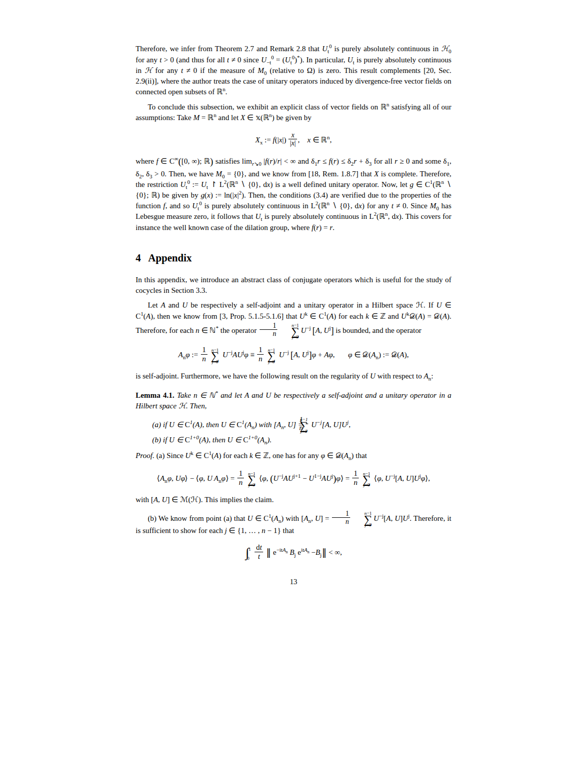Therefore, we infer from Theorem 2.7 and Remark 2.8 that Ut0 is purely absolutely continuous in ℋ0 for any t > 0 (and thus for all t ≠ 0 since U−t0 = (Ut0)*). In particular, Ut is purely absolutely continuous in ℋ for any t ≠ 0 if the measure of M0 (relative to Ω) is zero. This result complements [20, Sec. 2.9(ii)], where the author treats the case of unitary operators induced by divergence-free vector fields on connected open subsets of ℝn.
To conclude this subsection, we exhibit an explicit class of vector fields on ℝn satisfying all of our assumptions: Take M = ℝn and let X ∈ 𝕩(ℝn) be given by
Xx := f(|x|) x|x|, x ∈ ℝn,
where f ∈ C∞([0, ∞); ℝ) satisfies limr↘0 |f(r)/r| < ∞ and δ1r ≤ f(r) ≤ δ2r + δ3 for all r ≥ 0 and some δ1, δ2, δ3 > 0. Then, we have M0 = {0}, and we know from [18, Rem. 1.8.7] that X is complete. Therefore, the restriction Ut0 := Ut ↾ L2(ℝn ∖ {0}, dx) is a well defined unitary operator. Now, let g ∈ C1(ℝn ∖ {0}; ℝ) be given by g(x) := ln(|x|2). Then, the conditions (3.4) are verified due to the properties of the function f, and so Ut0 is purely absolutely continuous in L2(ℝn ∖ {0}, dx) for any t ≠ 0. Since M0 has Lebesgue measure zero, it follows that Ut is purely absolutely continuous in L2(ℝn, dx). This covers for instance the well known case of the dilation group, where f(r) = r.
4 Appendix
In this appendix, we introduce an abstract class of conjugate operators which is useful for the study of cocycles in Section 3.3.
Let A and U be respectively a self-adjoint and a unitary operator in a Hilbert space ℋ. If U ∈ C1(A), then we know from [3, Prop. 5.1.5-5.1.6] that Uk ∈ C1(A) for each k ∈ ℤ and Uk𝒟(A) = 𝒟(A). Therefore, for each n ∈ ℕ* the operator 1 n n−1∑j=0 U−j [A, Uj] is bounded, and the operator
Anφ := 1 n n−1∑j=0 U−jAUjφ ≡ 1 n n−1∑j=0 U−j [A, Uj] φ + Aφ, φ ∈ 𝒟(An) := 𝒟(A),
is self-adjoint. Furthermore, we have the following result on the regularity of U with respect to An:
Lemma 4.1. Take n ∈ ℕ* and let A and U be respectively a self-adjoint and a unitary operator in a Hilbert space ℋ. Then,
(a) if U ∈ C1(A), then U ∈ C1(An) with [An, U] = 1 n n−1∑j=0 U−j[A, U]Uj,
(b) if U ∈ C1+0(A), then U ∈ C1+0(An).
Proof. (a) Since Uk ∈ C1(A) for each k ∈ ℤ, one has for any φ ∈ 𝒟(An) that
⟨Anφ, Uφ⟩ − ⟨φ, U Anφ⟩ = 1 n n−1∑j=0 ⟨φ, (U−jAUj+1 − U1−jAUj) φ⟩ = 1 n n−1∑j=0 ⟨φ, U−j[A, U]Ujφ⟩,
with [A, U] ∈ ℳ(ℋ). This implies the claim.
(b) We know from point (a) that U ∈ C1(An) with [An, U] = 1 n n−1∑j=0 U−j[A, U]Uj. Therefore, it is sufficient to show for each j ∈ {1, … , n − 1} that
1∫0 dt t ∥ e−itAn Bj eitAn −Bj∥ < ∞,
13